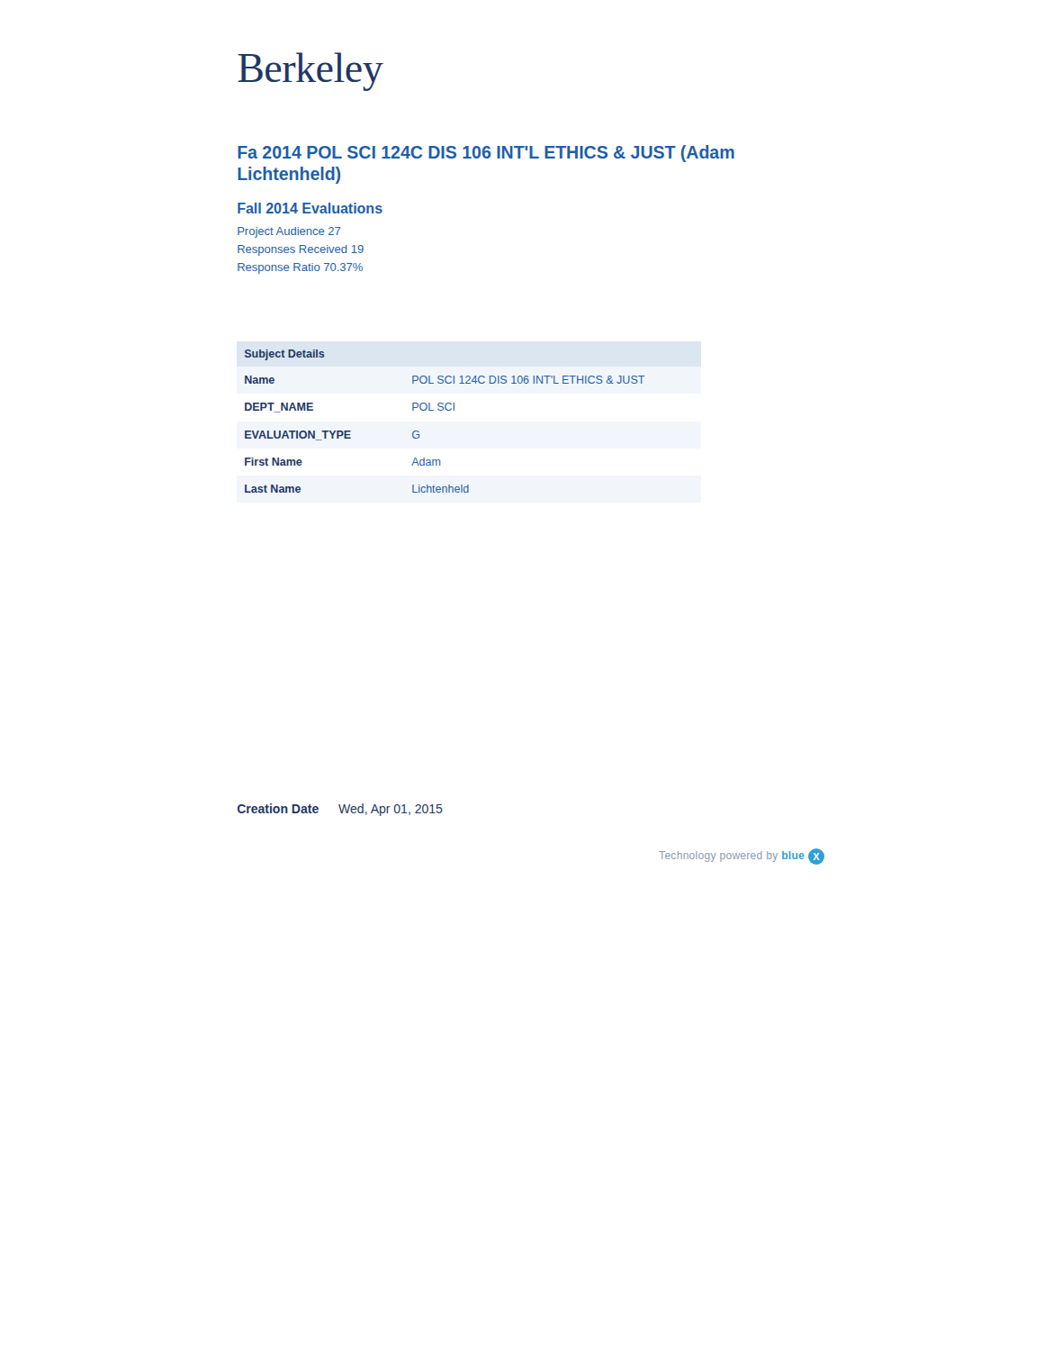Berkeley
Fa 2014 POL SCI 124C DIS 106 INT'L ETHICS & JUST (Adam Lichtenheld)
Fall 2014 Evaluations
Project Audience 27
Responses Received 19
Response Ratio 70.37%
Subject Details
| Name | POL SCI 124C DIS 106 INT'L ETHICS & JUST |
| DEPT_NAME | POL SCI |
| EVALUATION_TYPE | G |
| First Name | Adam |
| Last Name | Lichtenheld |
Creation Date Wed, Apr 01, 2015
Technology powered by blue X